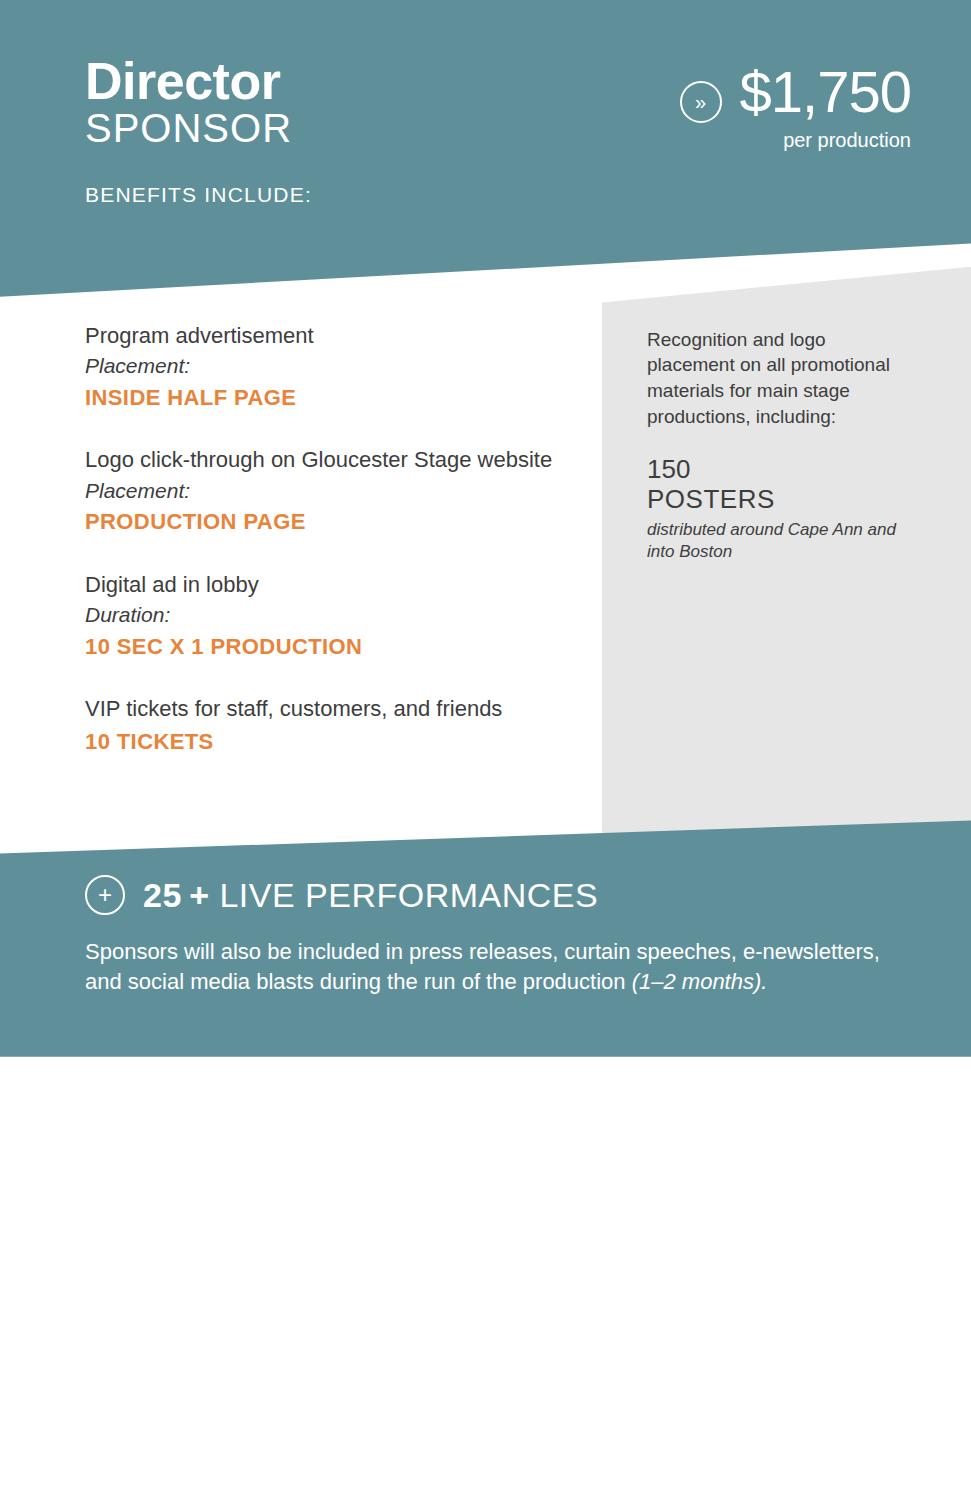DirectorSPONSOR
BENEFITS INCLUDE:
»
$1,750 per production
Program advertisement
Placement:
Inside half page
Logo click-through on Gloucester Stage website
Placement:
Production page
Digital ad in lobby
Duration:
10 sec x 1 production
VIP tickets for staff, customers, and friends
10 tickets
Recognition and logo placement on all promotional materials for main stage productions, including:
150
POSTERS
distributed around Cape Ann and into Boston
+ 25 + LIVE PERFORMANCES
Sponsors will also be included in press releases, curtain speeches, e-newsletters, and social media blasts during the run of the production (1–2 months).